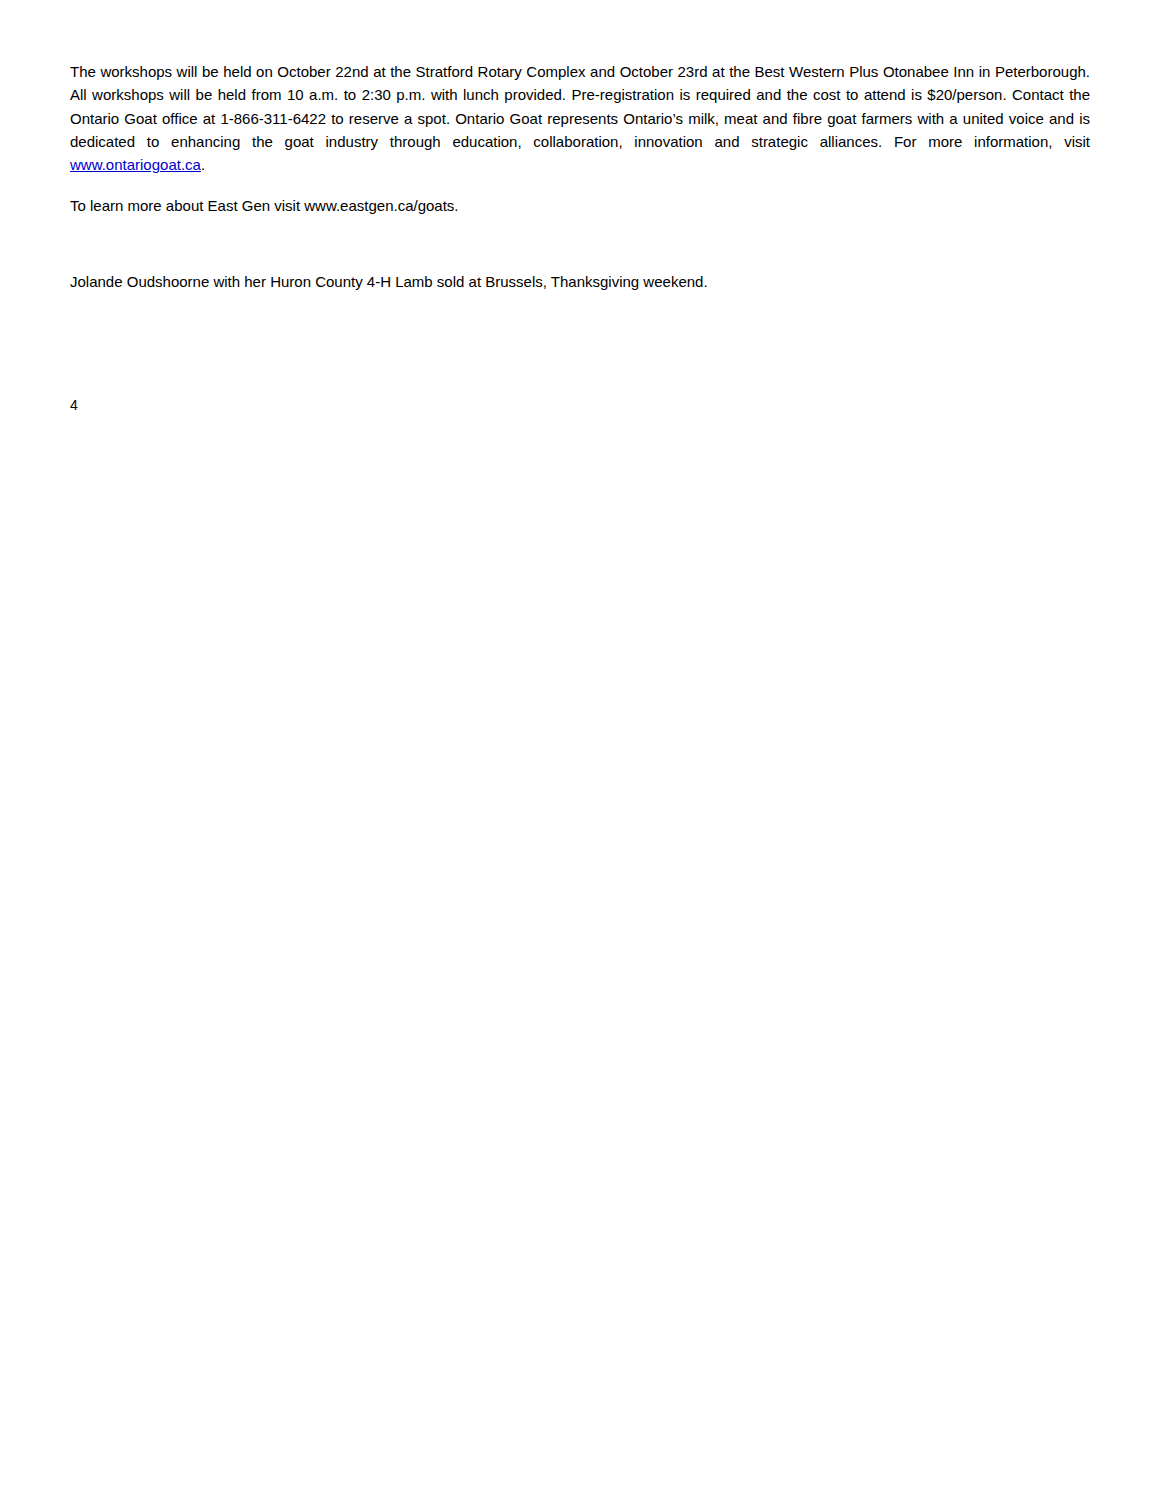The workshops will be held on October 22nd at the Stratford Rotary Complex and October 23rd at the Best Western Plus Otonabee Inn in Peterborough. All workshops will be held from 10 a.m. to 2:30 p.m. with lunch provided. Pre-registration is required and the cost to attend is $20/person. Contact the Ontario Goat office at 1-866-311-6422 to reserve a spot. Ontario Goat represents Ontario’s milk, meat and fibre goat farmers with a united voice and is dedicated to enhancing the goat industry through education, collaboration, innovation and strategic alliances. For more information, visit www.ontariogoat.ca.
To learn more about East Gen visit www.eastgen.ca/goats.
Jolande Oudshoorne with her Huron County 4-H Lamb sold at Brussels, Thanksgiving weekend.
4